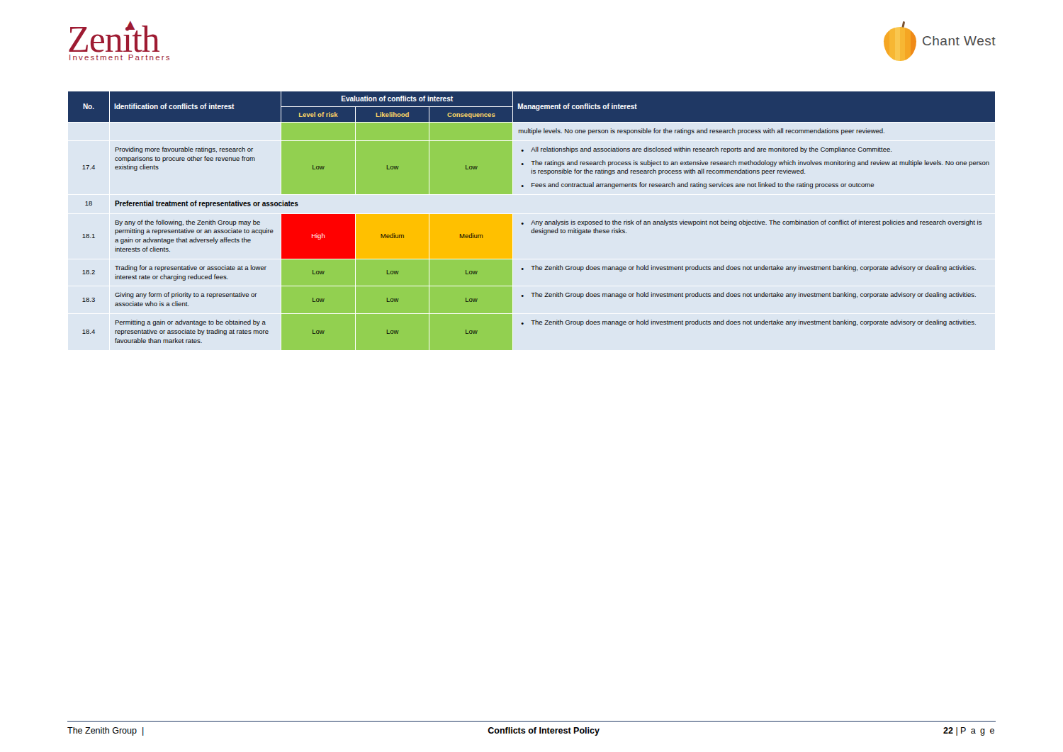Zenith▲
Investment Partners
Chant West
| No. | Identification of conflicts of interest | Evaluation of conflicts of interest | Management of conflicts of interest |
| --- | --- | --- | --- |
| Level of risk | Likelihood | Consequences |
| | | | | | multiple levels. No one person is responsible for the ratings and research process with all recommendations peer reviewed. |
| 17.4 | Providing more favourable ratings, research or comparisons to procure other fee revenue from existing clients | Low | Low | Low | All relationships and associations are disclosed within research reports and are monitored by the Compliance Committee. The ratings and research process is subject to an extensive research methodology which involves monitoring and review at multiple levels. No one person is responsible for the ratings and research process with all recommendations peer reviewed. Fees and contractual arrangements for research and rating services are not linked to the rating process or outcome |
| 18 | Preferential treatment of representatives or associates |
| 18.1 | By any of the following, the Zenith Group may be permitting a representative or an associate to acquire a gain or advantage that adversely affects the interests of clients. | High | Medium | Medium | Any analysis is exposed to the risk of an analysts viewpoint not being objective. The combination of conflict of interest policies and research oversight is designed to mitigate these risks. |
| 18.2 | Trading for a representative or associate at a lower interest rate or charging reduced fees. | Low | Low | Low | The Zenith Group does manage or hold investment products and does not undertake any investment banking, corporate advisory or dealing activities. |
| 18.3 | Giving any form of priority to a representative or associate who is a client. | Low | Low | Low | The Zenith Group does manage or hold investment products and does not undertake any investment banking, corporate advisory or dealing activities. |
| 18.4 | Permitting a gain or advantage to be obtained by a representative or associate by trading at rates more favourable than market rates. | Low | Low | Low | The Zenith Group does manage or hold investment products and does not undertake any investment banking, corporate advisory or dealing activities. |
The Zenith Group |
Conflicts of Interest Policy
22 | P a g e